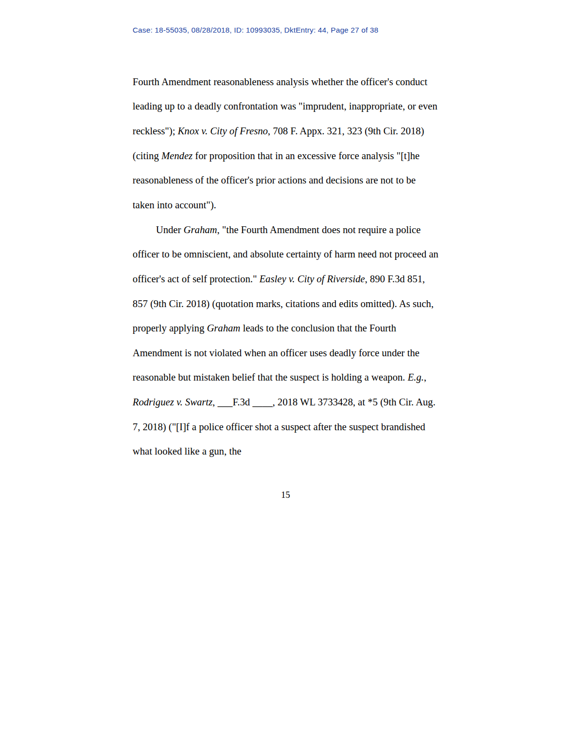Case: 18-55035, 08/28/2018, ID: 10993035, DktEntry: 44, Page 27 of 38
Fourth Amendment reasonableness analysis whether the officer's conduct leading up to a deadly confrontation was "imprudent, inappropriate, or even reckless"); Knox v. City of Fresno, 708 F. Appx. 321, 323 (9th Cir. 2018) (citing Mendez for proposition that in an excessive force analysis "[t]he reasonableness of the officer's prior actions and decisions are not to be taken into account").
Under Graham, "the Fourth Amendment does not require a police officer to be omniscient, and absolute certainty of harm need not proceed an officer's act of self protection." Easley v. City of Riverside, 890 F.3d 851, 857 (9th Cir. 2018) (quotation marks, citations and edits omitted). As such, properly applying Graham leads to the conclusion that the Fourth Amendment is not violated when an officer uses deadly force under the reasonable but mistaken belief that the suspect is holding a weapon. E.g., Rodriguez v. Swartz, ___F.3d ____, 2018 WL 3733428, at *5 (9th Cir. Aug. 7, 2018) ("[I]f a police officer shot a suspect after the suspect brandished what looked like a gun, the
15